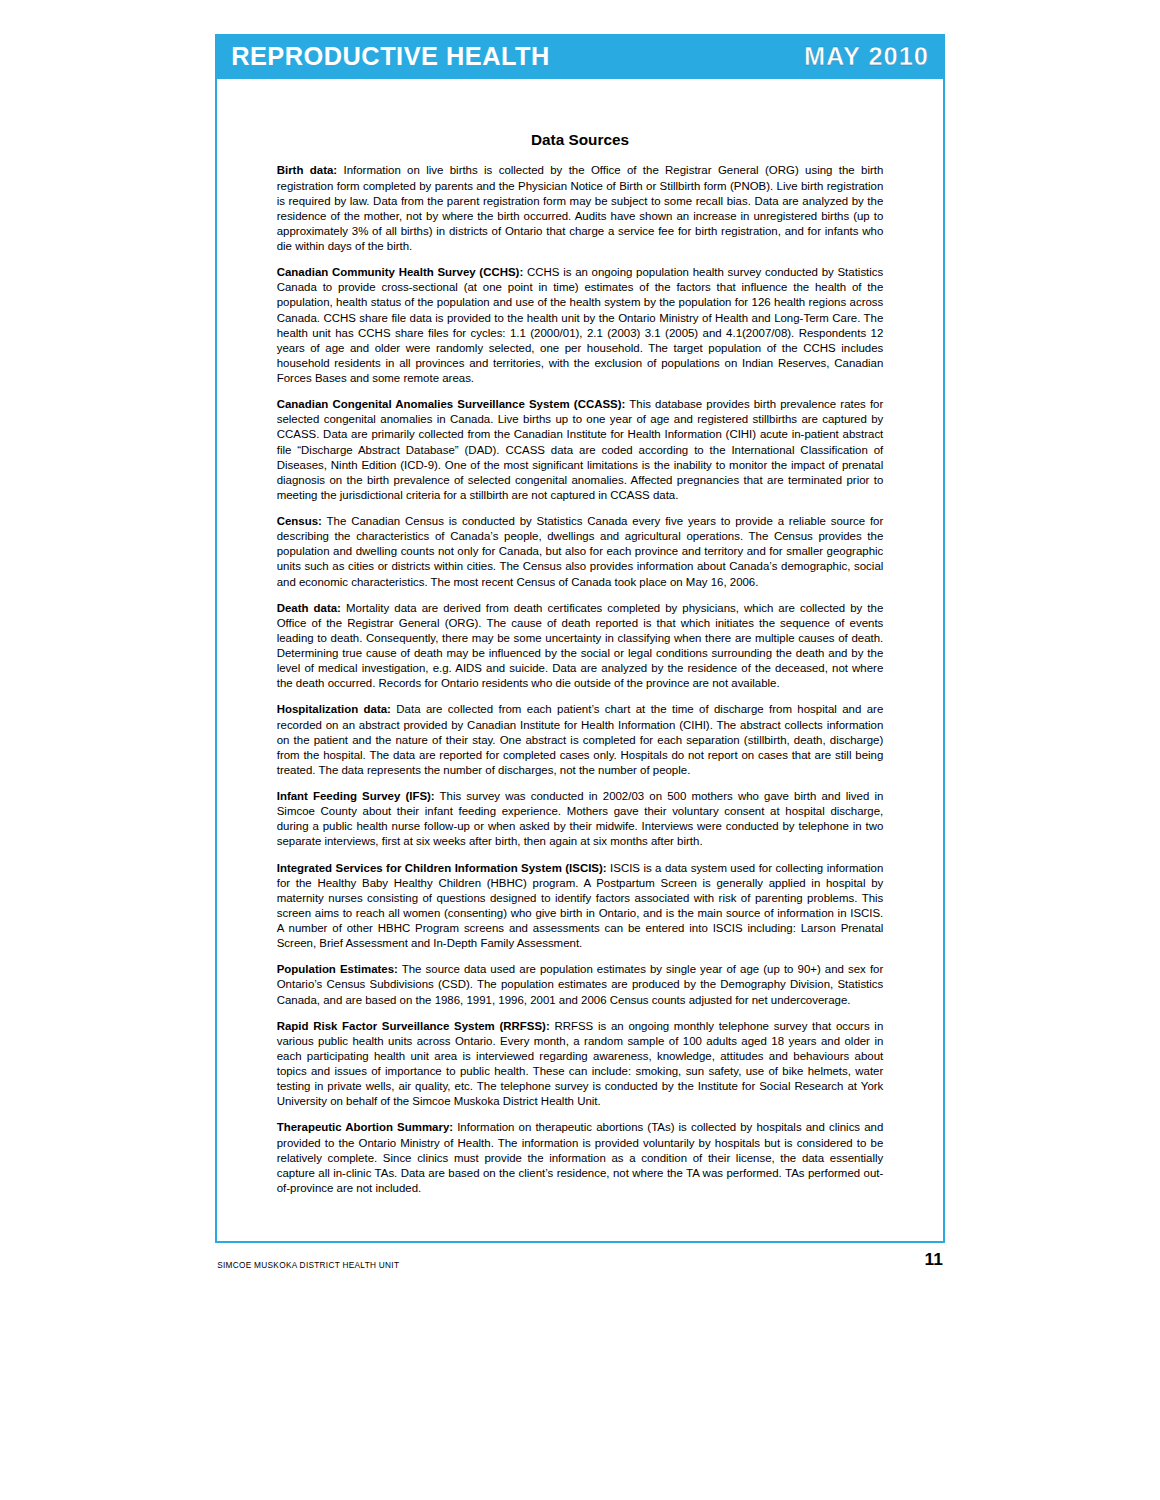REPRODUCTIVE HEALTH
MAY 2010
Data Sources
Birth data: Information on live births is collected by the Office of the Registrar General (ORG) using the birth registration form completed by parents and the Physician Notice of Birth or Stillbirth form (PNOB). Live birth registration is required by law. Data from the parent registration form may be subject to some recall bias. Data are analyzed by the residence of the mother, not by where the birth occurred. Audits have shown an increase in unregistered births (up to approximately 3% of all births) in districts of Ontario that charge a service fee for birth registration, and for infants who die within days of the birth.
Canadian Community Health Survey (CCHS): CCHS is an ongoing population health survey conducted by Statistics Canada to provide cross-sectional (at one point in time) estimates of the factors that influence the health of the population, health status of the population and use of the health system by the population for 126 health regions across Canada. CCHS share file data is provided to the health unit by the Ontario Ministry of Health and Long-Term Care. The health unit has CCHS share files for cycles: 1.1 (2000/01), 2.1 (2003) 3.1 (2005) and 4.1(2007/08). Respondents 12 years of age and older were randomly selected, one per household. The target population of the CCHS includes household residents in all provinces and territories, with the exclusion of populations on Indian Reserves, Canadian Forces Bases and some remote areas.
Canadian Congenital Anomalies Surveillance System (CCASS): This database provides birth prevalence rates for selected congenital anomalies in Canada. Live births up to one year of age and registered stillbirths are captured by CCASS. Data are primarily collected from the Canadian Institute for Health Information (CIHI) acute in-patient abstract file “Discharge Abstract Database” (DAD). CCASS data are coded according to the International Classification of Diseases, Ninth Edition (ICD-9). One of the most significant limitations is the inability to monitor the impact of prenatal diagnosis on the birth prevalence of selected congenital anomalies. Affected pregnancies that are terminated prior to meeting the jurisdictional criteria for a stillbirth are not captured in CCASS data.
Census: The Canadian Census is conducted by Statistics Canada every five years to provide a reliable source for describing the characteristics of Canada’s people, dwellings and agricultural operations. The Census provides the population and dwelling counts not only for Canada, but also for each province and territory and for smaller geographic units such as cities or districts within cities. The Census also provides information about Canada’s demographic, social and economic characteristics. The most recent Census of Canada took place on May 16, 2006.
Death data: Mortality data are derived from death certificates completed by physicians, which are collected by the Office of the Registrar General (ORG). The cause of death reported is that which initiates the sequence of events leading to death. Consequently, there may be some uncertainty in classifying when there are multiple causes of death. Determining true cause of death may be influenced by the social or legal conditions surrounding the death and by the level of medical investigation, e.g. AIDS and suicide. Data are analyzed by the residence of the deceased, not where the death occurred. Records for Ontario residents who die outside of the province are not available.
Hospitalization data: Data are collected from each patient’s chart at the time of discharge from hospital and are recorded on an abstract provided by Canadian Institute for Health Information (CIHI). The abstract collects information on the patient and the nature of their stay. One abstract is completed for each separation (stillbirth, death, discharge) from the hospital. The data are reported for completed cases only. Hospitals do not report on cases that are still being treated. The data represents the number of discharges, not the number of people.
Infant Feeding Survey (IFS): This survey was conducted in 2002/03 on 500 mothers who gave birth and lived in Simcoe County about their infant feeding experience. Mothers gave their voluntary consent at hospital discharge, during a public health nurse follow-up or when asked by their midwife. Interviews were conducted by telephone in two separate interviews, first at six weeks after birth, then again at six months after birth.
Integrated Services for Children Information System (ISCIS): ISCIS is a data system used for collecting information for the Healthy Baby Healthy Children (HBHC) program. A Postpartum Screen is generally applied in hospital by maternity nurses consisting of questions designed to identify factors associated with risk of parenting problems. This screen aims to reach all women (consenting) who give birth in Ontario, and is the main source of information in ISCIS. A number of other HBHC Program screens and assessments can be entered into ISCIS including: Larson Prenatal Screen, Brief Assessment and In-Depth Family Assessment.
Population Estimates: The source data used are population estimates by single year of age (up to 90+) and sex for Ontario’s Census Subdivisions (CSD). The population estimates are produced by the Demography Division, Statistics Canada, and are based on the 1986, 1991, 1996, 2001 and 2006 Census counts adjusted for net undercoverage.
Rapid Risk Factor Surveillance System (RRFSS): RRFSS is an ongoing monthly telephone survey that occurs in various public health units across Ontario. Every month, a random sample of 100 adults aged 18 years and older in each participating health unit area is interviewed regarding awareness, knowledge, attitudes and behaviours about topics and issues of importance to public health. These can include: smoking, sun safety, use of bike helmets, water testing in private wells, air quality, etc. The telephone survey is conducted by the Institute for Social Research at York University on behalf of the Simcoe Muskoka District Health Unit.
Therapeutic Abortion Summary: Information on therapeutic abortions (TAs) is collected by hospitals and clinics and provided to the Ontario Ministry of Health. The information is provided voluntarily by hospitals but is considered to be relatively complete. Since clinics must provide the information as a condition of their license, the data essentially capture all in-clinic TAs. Data are based on the client’s residence, not where the TA was performed. TAs performed out-of-province are not included.
SIMCOE MUSKOKA DISTRICT HEALTH UNIT
11